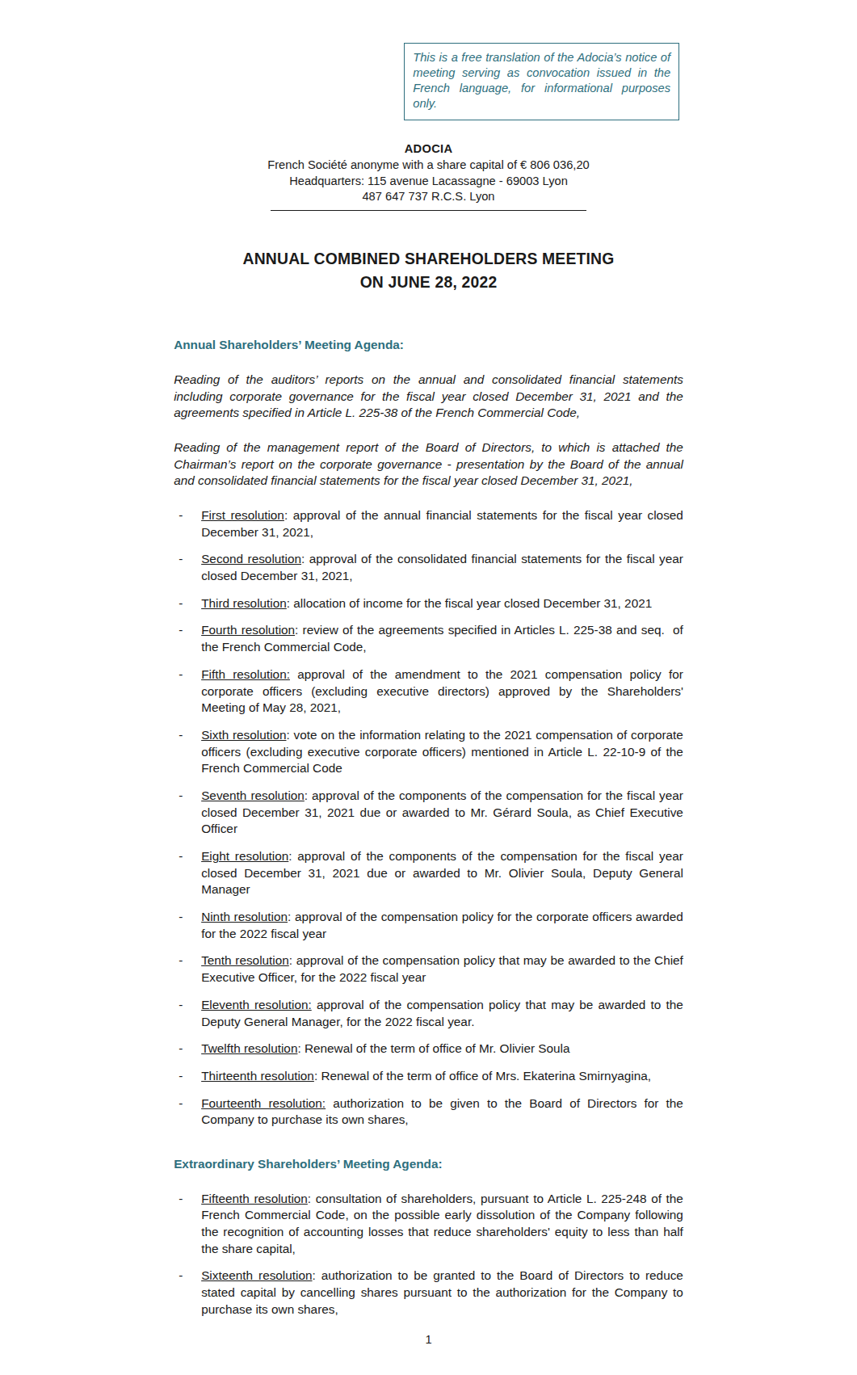This is a free translation of the Adocia’s notice of meeting serving as convocation issued in the French language, for informational purposes only.
ADOCIA
French Société anonyme with a share capital of € 806 036,20
Headquarters: 115 avenue Lacassagne - 69003 Lyon
487 647 737 R.C.S. Lyon
ANNUAL COMBINED SHAREHOLDERS MEETING ON JUNE 28, 2022
Annual Shareholders’ Meeting Agenda:
Reading of the auditors’ reports on the annual and consolidated financial statements including corporate governance for the fiscal year closed December 31, 2021 and the agreements specified in Article L. 225-38 of the French Commercial Code,
Reading of the management report of the Board of Directors, to which is attached the Chairman’s report on the corporate governance - presentation by the Board of the annual and consolidated financial statements for the fiscal year closed December 31, 2021,
First resolution: approval of the annual financial statements for the fiscal year closed December 31, 2021,
Second resolution: approval of the consolidated financial statements for the fiscal year closed December 31, 2021,
Third resolution: allocation of income for the fiscal year closed December 31, 2021
Fourth resolution: review of the agreements specified in Articles L. 225-38 and seq. of the French Commercial Code,
Fifth resolution: approval of the amendment to the 2021 compensation policy for corporate officers (excluding executive directors) approved by the Shareholders' Meeting of May 28, 2021,
Sixth resolution: vote on the information relating to the 2021 compensation of corporate officers (excluding executive corporate officers) mentioned in Article L. 22-10-9 of the French Commercial Code
Seventh resolution: approval of the components of the compensation for the fiscal year closed December 31, 2021 due or awarded to Mr. Gérard Soula, as Chief Executive Officer
Eight resolution: approval of the components of the compensation for the fiscal year closed December 31, 2021 due or awarded to Mr. Olivier Soula, Deputy General Manager
Ninth resolution: approval of the compensation policy for the corporate officers awarded for the 2022 fiscal year
Tenth resolution: approval of the compensation policy that may be awarded to the Chief Executive Officer, for the 2022 fiscal year
Eleventh resolution: approval of the compensation policy that may be awarded to the Deputy General Manager, for the 2022 fiscal year.
Twelfth resolution: Renewal of the term of office of Mr. Olivier Soula
Thirteenth resolution: Renewal of the term of office of Mrs. Ekaterina Smirnyagina,
Fourteenth resolution: authorization to be given to the Board of Directors for the Company to purchase its own shares,
Extraordinary Shareholders’ Meeting Agenda:
Fifteenth resolution: consultation of shareholders, pursuant to Article L. 225-248 of the French Commercial Code, on the possible early dissolution of the Company following the recognition of accounting losses that reduce shareholders' equity to less than half the share capital,
Sixteenth resolution: authorization to be granted to the Board of Directors to reduce stated capital by cancelling shares pursuant to the authorization for the Company to purchase its own shares,
1